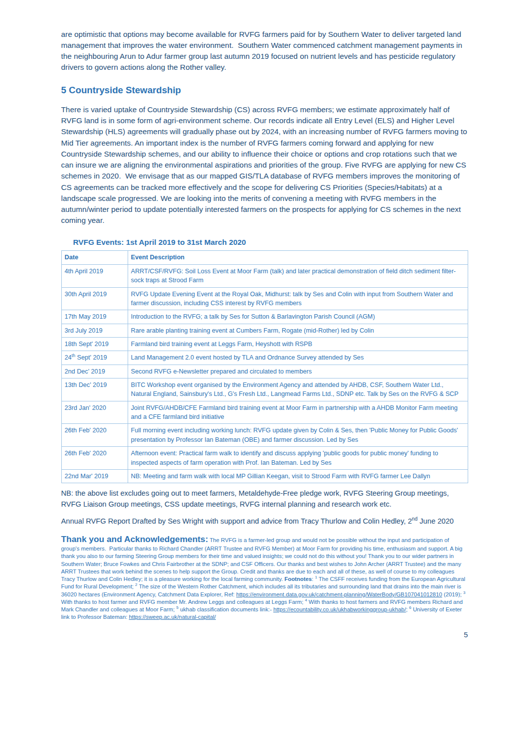are optimistic that options may become available for RVFG farmers paid for by Southern Water to deliver targeted land management that improves the water environment. Southern Water commenced catchment management payments in the neighbouring Arun to Adur farmer group last autumn 2019 focused on nutrient levels and has pesticide regulatory drivers to govern actions along the Rother valley.
5 Countryside Stewardship
There is varied uptake of Countryside Stewardship (CS) across RVFG members; we estimate approximately half of RVFG land is in some form of agri-environment scheme. Our records indicate all Entry Level (ELS) and Higher Level Stewardship (HLS) agreements will gradually phase out by 2024, with an increasing number of RVFG farmers moving to Mid Tier agreements. An important index is the number of RVFG farmers coming forward and applying for new Countryside Stewardship schemes, and our ability to influence their choice or options and crop rotations such that we can insure we are aligning the environmental aspirations and priorities of the group. Five RVFG are applying for new CS schemes in 2020. We envisage that as our mapped GIS/TLA database of RVFG members improves the monitoring of CS agreements can be tracked more effectively and the scope for delivering CS Priorities (Species/Habitats) at a landscape scale progressed. We are looking into the merits of convening a meeting with RVFG members in the autumn/winter period to update potentially interested farmers on the prospects for applying for CS schemes in the next coming year.
RVFG Events: 1st April 2019 to 31st March 2020
| Date | Event Description |
| --- | --- |
| 4th April 2019 | ARRT/CSF/RVFG: Soil Loss Event at Moor Farm (talk) and later practical demonstration of field ditch sediment filter-sock traps at Strood Farm |
| 30th April 2019 | RVFG Update Evening Event at the Royal Oak, Midhurst: talk by Ses and Colin with input from Southern Water and farmer discussion, including CSS interest by RVFG members |
| 17th May 2019 | Introduction to the RVFG; a talk by Ses for Sutton & Barlavington Parish Council (AGM) |
| 3rd July 2019 | Rare arable planting training event at Cumbers Farm, Rogate (mid-Rother) led by Colin |
| 18th Sept' 2019 | Farmland bird training event at Leggs Farm, Heyshott with RSPB |
| 24 th Sept' 2019 | Land Management 2.0 event hosted by TLA and Ordnance Survey attended by Ses |
| 2nd Dec' 2019 | Second RVFG e-Newsletter prepared and circulated to members |
| 13th Dec' 2019 | BITC Workshop event organised by the Environment Agency and attended by AHDB, CSF, Southern Water Ltd., Natural England, Sainsbury's Ltd., G's Fresh Ltd., Langmead Farms Ltd., SDNP etc. Talk by Ses on the RVFG & SCP |
| 23rd Jan' 2020 | Joint RVFG/AHDB/CFE Farmland bird training event at Moor Farm in partnership with a AHDB Monitor Farm meeting and a CFE farmland bird initiative |
| 26th Feb' 2020 | Full morning event including working lunch: RVFG update given by Colin & Ses, then 'Public Money for Public Goods' presentation by Professor Ian Bateman (OBE) and farmer discussion. Led by Ses |
| 26th Feb' 2020 | Afternoon event: Practical farm walk to identify and discuss applying 'public goods for public money' funding to inspected aspects of farm operation with Prof. Ian Bateman. Led by Ses |
| 22nd Mar' 2019 | NB: Meeting and farm walk with local MP Gillian Keegan, visit to Strood Farm with RVFG farmer Lee Dallyn |
NB: the above list excludes going out to meet farmers, Metaldehyde-Free pledge work, RVFG Steering Group meetings, RVFG Liaison Group meetings, CSS update meetings, RVFG internal planning and research work etc.
Annual RVFG Report Drafted by Ses Wright with support and advice from Tracy Thurlow and Colin Hedley, 2nd June 2020
Thank you and Acknowledgements: The RVFG is a farmer-led group and would not be possible without the input and participation of group's members. Particular thanks to Richard Chandler (ARRT Trustee and RVFG Member) at Moor Farm for providing his time, enthusiasm and support. A big thank you also to our farming Steering Group members for their time and valued insights; we could not do this without you! Thank you to our wider partners in Southern Water; Bruce Fowkes and Chris Fairbrother at the SDNP; and CSF Officers. Our thanks and best wishes to John Archer (ARRT Trustee) and the many ARRT Trustees that work behind the scenes to help support the Group. Credit and thanks are due to each and all of these, as well of course to my colleagues Tracy Thurlow and Colin Hedley; it is a pleasure working for the local farming community. Footnotes: 1 The CSFF receives funding from the European Agricultural Fund for Rural Development; 2 The size of the Western Rother Catchment, which includes all its tributaries and surrounding land that drains into the main river is 36020 hectares (Environment Agency, Catchment Data Explorer, Ref: https://environment.data.gov.uk/catchment-planning/WaterBody/GB107041012810 (2019); 3 With thanks to host farmer and RVFG member Mr. Andrew Leggs and colleagues at Leggs Farm; 4 With thanks to host farmers and RVFG members Richard and Mark Chandler and colleagues at Moor Farm; 5 ukhab classification documents link:- https://ecountability.co.uk/ukhabworkinggroup-ukhab/; 6 University of Exeter link to Professor Bateman: https://sweep.ac.uk/natural-capital/
5